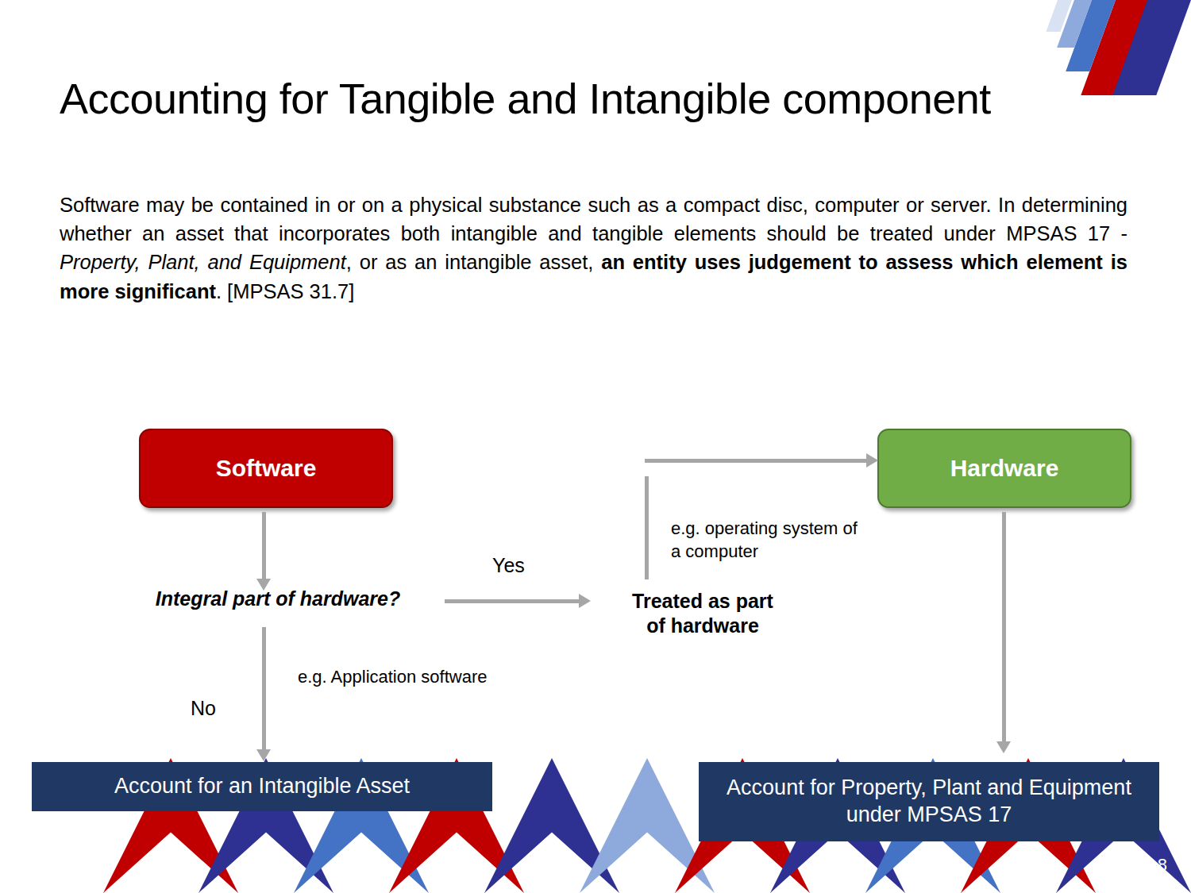Accounting for Tangible and Intangible component
Software may be contained in or on a physical substance such as a compact disc, computer or server. In determining whether an asset that incorporates both intangible and tangible elements should be treated under MPSAS 17 - Property, Plant, and Equipment, or as an intangible asset, an entity uses judgement to assess which element is more significant. [MPSAS 31.7]
Software
Hardware
Integral part of hardware?
Yes
No
Treated as part
of hardware
e.g. operating system of
a computer
e.g. Application software
Account for an Intangible Asset
Account for Property, Plant and Equipment under MPSAS 17
8